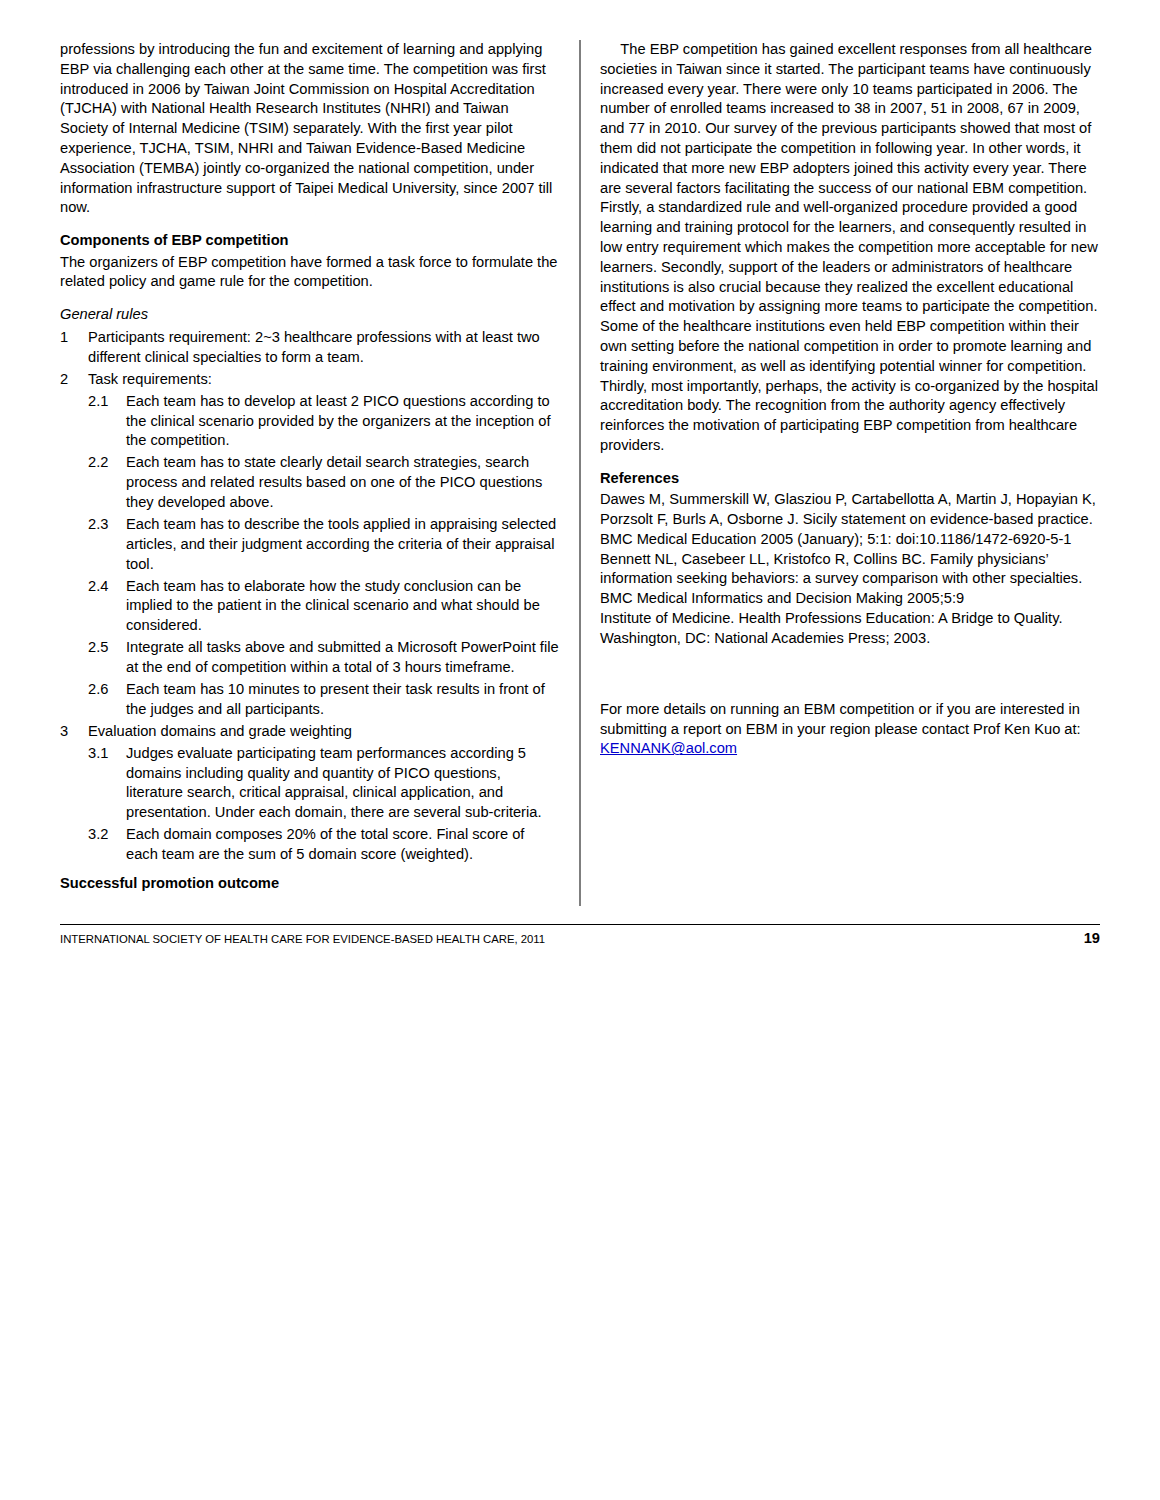professions by introducing the fun and excitement of learning and applying EBP via challenging each other at the same time. The competition was first introduced in 2006 by Taiwan Joint Commission on Hospital Accreditation (TJCHA) with National Health Research Institutes (NHRI) and Taiwan Society of Internal Medicine (TSIM) separately. With the first year pilot experience, TJCHA, TSIM, NHRI and Taiwan Evidence-Based Medicine Association (TEMBA) jointly co-organized the national competition, under information infrastructure support of Taipei Medical University, since 2007 till now.
Components of EBP competition
The organizers of EBP competition have formed a task force to formulate the related policy and game rule for the competition.
General rules
1 Participants requirement: 2~3 healthcare professions with at least two different clinical specialties to form a team.
2 Task requirements:
2.1 Each team has to develop at least 2 PICO questions according to the clinical scenario provided by the organizers at the inception of the competition.
2.2 Each team has to state clearly detail search strategies, search process and related results based on one of the PICO questions they developed above.
2.3 Each team has to describe the tools applied in appraising selected articles, and their judgment according the criteria of their appraisal tool.
2.4 Each team has to elaborate how the study conclusion can be implied to the patient in the clinical scenario and what should be considered.
2.5 Integrate all tasks above and submitted a Microsoft PowerPoint file at the end of competition within a total of 3 hours timeframe.
2.6 Each team has 10 minutes to present their task results in front of the judges and all participants.
3 Evaluation domains and grade weighting
3.1 Judges evaluate participating team performances according 5 domains including quality and quantity of PICO questions, literature search, critical appraisal, clinical application, and presentation. Under each domain, there are several sub-criteria.
3.2 Each domain composes 20% of the total score. Final score of each team are the sum of 5 domain score (weighted).
Successful promotion outcome
The EBP competition has gained excellent responses from all healthcare societies in Taiwan since it started. The participant teams have continuously increased every year. There were only 10 teams participated in 2006. The number of enrolled teams increased to 38 in 2007, 51 in 2008, 67 in 2009, and 77 in 2010. Our survey of the previous participants showed that most of them did not participate the competition in following year. In other words, it indicated that more new EBP adopters joined this activity every year. There are several factors facilitating the success of our national EBM competition. Firstly, a standardized rule and well-organized procedure provided a good learning and training protocol for the learners, and consequently resulted in low entry requirement which makes the competition more acceptable for new learners. Secondly, support of the leaders or administrators of healthcare institutions is also crucial because they realized the excellent educational effect and motivation by assigning more teams to participate the competition. Some of the healthcare institutions even held EBP competition within their own setting before the national competition in order to promote learning and training environment, as well as identifying potential winner for competition. Thirdly, most importantly, perhaps, the activity is co-organized by the hospital accreditation body. The recognition from the authority agency effectively reinforces the motivation of participating EBP competition from healthcare providers.
References
Dawes M, Summerskill W, Glasziou P, Cartabellotta A, Martin J, Hopayian K, Porzsolt F, Burls A, Osborne J. Sicily statement on evidence-based practice. BMC Medical Education 2005 (January); 5:1: doi:10.1186/1472-6920-5-1
Bennett NL, Casebeer LL, Kristofco R, Collins BC. Family physicians’ information seeking behaviors: a survey comparison with other specialties. BMC Medical Informatics and Decision Making 2005;5:9
Institute of Medicine. Health Professions Education: A Bridge to Quality. Washington, DC: National Academies Press; 2003.
For more details on running an EBM competition or if you are interested in submitting a report on EBM in your region please contact Prof Ken Kuo at: KENNANK@aol.com
INTERNATIONAL SOCIETY OF HEALTH CARE FOR EVIDENCE-BASED HEALTH CARE, 2011 19